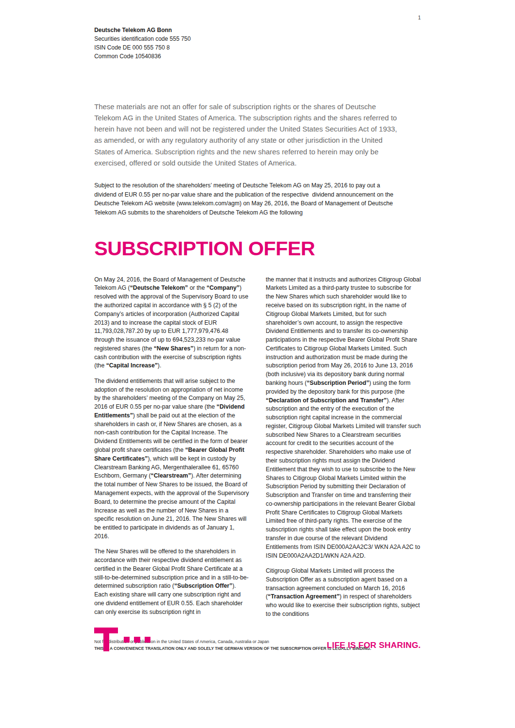1
Deutsche Telekom AG Bonn
Securities identification code 555 750
ISIN Code DE 000 555 750 8
Common Code 10540836
These materials are not an offer for sale of subscription rights or the shares of Deutsche Telekom AG in the United States of America. The subscription rights and the shares referred to herein have not been and will not be registered under the United States Securities Act of 1933, as amended, or with any regulatory authority of any state or other jurisdiction in the United States of America. Subscription rights and the new shares referred to herein may only be exercised, offered or sold outside the United States of America.
Subject to the resolution of the shareholders’ meeting of Deutsche Telekom AG on May 25, 2016 to pay out a dividend of EUR 0.55 per no-par value share and the publication of the respective dividend announcement on the Deutsche Telekom AG website (www.telekom.com/agm) on May 26, 2016, the Board of Management of Deutsche Telekom AG submits to the shareholders of Deutsche Telekom AG the following
SUBSCRIPTION OFFER
On May 24, 2016, the Board of Management of Deutsche Telekom AG (“Deutsche Telekom” or the “Company”) resolved with the approval of the Supervisory Board to use the authorized capital in accordance with § 5 (2) of the Company’s articles of incorporation (Authorized Capital 2013) and to increase the capital stock of EUR 11,793,028,787.20 by up to EUR 1,777,979,476.48 through the issuance of up to 694,523,233 no-par value registered shares (the “New Shares”) in return for a non-cash contribution with the exercise of subscription rights (the “Capital Increase”).
The dividend entitlements that will arise subject to the adoption of the resolution on appropriation of net income by the shareholders’ meeting of the Company on May 25, 2016 of EUR 0.55 per no-par value share (the “Dividend Entitlements”) shall be paid out at the election of the shareholders in cash or, if New Shares are chosen, as a non-cash contribution for the Capital Increase. The Dividend Entitlements will be certified in the form of bearer global profit share certificates (the “Bearer Global Profit Share Certificates”), which will be kept in custody by Clearstream Banking AG, Mergenthalerallee 61, 65760 Eschborn, Germany (“Clearstream”). After determining the total number of New Shares to be issued, the Board of Management expects, with the approval of the Supervisory Board, to determine the precise amount of the Capital Increase as well as the number of New Shares in a specific resolution on June 21, 2016. The New Shares will be entitled to participate in dividends as of January 1, 2016.
The New Shares will be offered to the shareholders in accordance with their respective dividend entitlement as certified in the Bearer Global Profit Share Certificate at a still-to-be-determined subscription price and in a still-to-be-determined subscription ratio (“Subscription Offer”). Each existing share will carry one subscription right and one dividend entitlement of EUR 0.55. Each shareholder can only exercise its subscription right in
the manner that it instructs and authorizes Citigroup Global Markets Limited as a third-party trustee to subscribe for the New Shares which such shareholder would like to receive based on its subscription right, in the name of Citigroup Global Markets Limited, but for such shareholder’s own account, to assign the respective Dividend Entitlements and to transfer its co-ownership participations in the respective Bearer Global Profit Share Certificates to Citigroup Global Markets Limited. Such instruction and authorization must be made during the subscription period from May 26, 2016 to June 13, 2016 (both inclusive) via its depository bank during normal banking hours (“Subscription Period”) using the form provided by the depository bank for this purpose (the “Declaration of Subscription and Transfer”). After subscription and the entry of the execution of the subscription right capital increase in the commercial register, Citigroup Global Markets Limited will transfer such subscribed New Shares to a Clearstream securities account for credit to the securities account of the respective shareholder. Shareholders who make use of their subscription rights must assign the Dividend Entitlement that they wish to use to subscribe to the New Shares to Citigroup Global Markets Limited within the Subscription Period by submitting their Declaration of Subscription and Transfer on time and transferring their co-ownership participations in the relevant Bearer Global Profit Share Certificates to Citigroup Global Markets Limited free of third-party rights. The exercise of the subscription rights shall take effect upon the book entry transfer in due course of the relevant Dividend Entitlements from ISIN DE000A2AA2C3/ WKN A2A A2C to ISIN DE000A2AA2D1/WKN A2A A2D.
Citigroup Global Markets Limited will process the Subscription Offer as a subscription agent based on a transaction agreement concluded on March 16, 2016 (“Transaction Agreement”) in respect of shareholders who would like to exercise their subscription rights, subject to the conditions
Not for distribution or publication in the United States of America, Canada, Australia or Japan
THIS IS A CONVENIENCE TRANSLATION ONLY AND SOLELY THE GERMAN VERSION OF THE SUBSCRIPTION OFFER IS LEGALLY BINDING.
LIFE IS FOR SHARING.